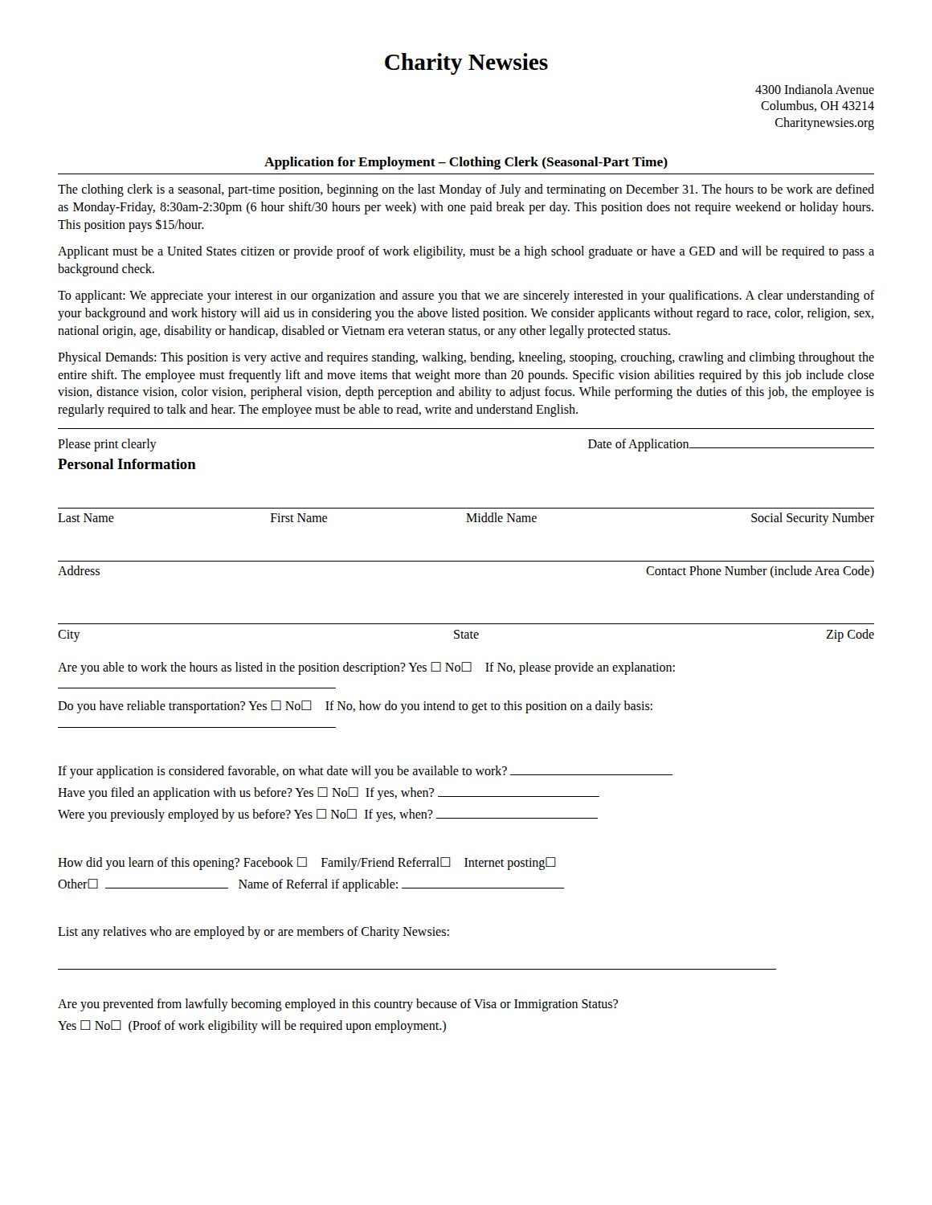Charity Newsies
4300 Indianola Avenue
Columbus, OH 43214
Charitynewsies.org
Application for Employment – Clothing Clerk (Seasonal-Part Time)
The clothing clerk is a seasonal, part-time position, beginning on the last Monday of July and terminating on December 31. The hours to be work are defined as Monday-Friday, 8:30am-2:30pm (6 hour shift/30 hours per week) with one paid break per day. This position does not require weekend or holiday hours. This position pays $15/hour.
Applicant must be a United States citizen or provide proof of work eligibility, must be a high school graduate or have a GED and will be required to pass a background check.
To applicant: We appreciate your interest in our organization and assure you that we are sincerely interested in your qualifications. A clear understanding of your background and work history will aid us in considering you the above listed position. We consider applicants without regard to race, color, religion, sex, national origin, age, disability or handicap, disabled or Vietnam era veteran status, or any other legally protected status.
Physical Demands: This position is very active and requires standing, walking, bending, kneeling, stooping, crouching, crawling and climbing throughout the entire shift. The employee must frequently lift and move items that weight more than 20 pounds. Specific vision abilities required by this job include close vision, distance vision, color vision, peripheral vision, depth perception and ability to adjust focus. While performing the duties of this job, the employee is regularly required to talk and hear. The employee must be able to read, write and understand English.
Please print clearly
Date of Application
Personal Information
Last Name First Name Middle Name Social Security Number
Address Contact Phone Number (include Area Code)
City State Zip Code
Are you able to work the hours as listed in the position description? Yes ☐ No☐ If No, please provide an explanation:
Do you have reliable transportation? Yes ☐ No☐ If No, how do you intend to get to this position on a daily basis:
If your application is considered favorable, on what date will you be available to work?
Have you filed an application with us before? Yes ☐ No☐ If yes, when?
Were you previously employed by us before? Yes ☐ No☐ If yes, when?
How did you learn of this opening? Facebook ☐ Family/Friend Referral☐ Internet posting☐
Other☐ Name of Referral if applicable:
List any relatives who are employed by or are members of Charity Newsies:
Are you prevented from lawfully becoming employed in this country because of Visa or Immigration Status?
Yes ☐ No☐ (Proof of work eligibility will be required upon employment.)